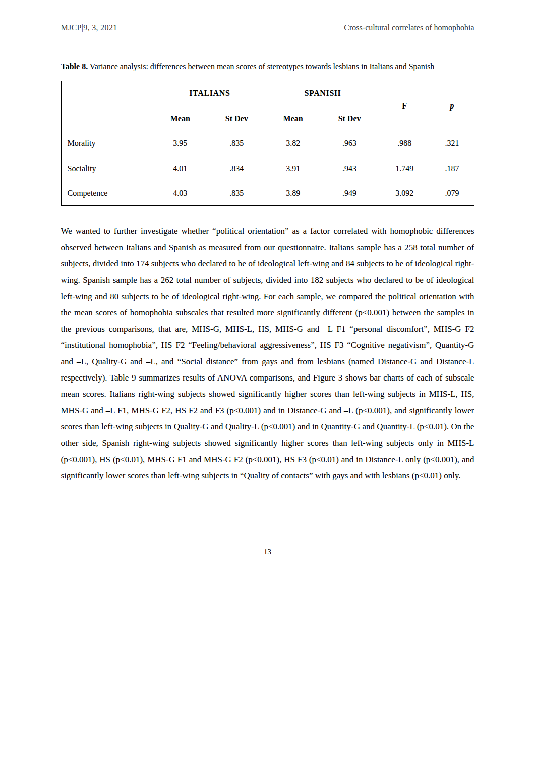MJCP|9, 3, 2021 Cross-cultural correlates of homophobia
Table 8. Variance analysis: differences between mean scores of stereotypes towards lesbians in Italians and Spanish
| | ITALIANS | SPANISH | F | p |
| --- | --- | --- | --- | --- |
| Mean | St Dev | Mean | St Dev |
| Morality | 3.95 | .835 | 3.82 | .963 | .988 | .321 |
| Sociality | 4.01 | .834 | 3.91 | .943 | 1.749 | .187 |
| Competence | 4.03 | .835 | 3.89 | .949 | 3.092 | .079 |
We wanted to further investigate whether “political orientation” as a factor correlated with homophobic differences observed between Italians and Spanish as measured from our questionnaire. Italians sample has a 258 total number of subjects, divided into 174 subjects who declared to be of ideological left-wing and 84 subjects to be of ideological right-wing. Spanish sample has a 262 total number of subjects, divided into 182 subjects who declared to be of ideological left-wing and 80 subjects to be of ideological right-wing. For each sample, we compared the political orientation with the mean scores of homophobia subscales that resulted more significantly different (p<0.001) between the samples in the previous comparisons, that are, MHS-G, MHS-L, HS, MHS-G and –L F1 “personal discomfort”, MHS-G F2 “institutional homophobia”, HS F2 “Feeling/behavioral aggressiveness”, HS F3 “Cognitive negativism”, Quantity-G and –L, Quality-G and –L, and “Social distance” from gays and from lesbians (named Distance-G and Distance-L respectively). Table 9 summarizes results of ANOVA comparisons, and Figure 3 shows bar charts of each of subscale mean scores. Italians right-wing subjects showed significantly higher scores than left-wing subjects in MHS-L, HS, MHS-G and –L F1, MHS-G F2, HS F2 and F3 (p<0.001) and in Distance-G and –L (p<0.001), and significantly lower scores than left-wing subjects in Quality-G and Quality-L (p<0.001) and in Quantity-G and Quantity-L (p<0.01). On the other side, Spanish right-wing subjects showed significantly higher scores than left-wing subjects only in MHS-L (p<0.001), HS (p<0.01), MHS-G F1 and MHS-G F2 (p<0.001), HS F3 (p<0.01) and in Distance-L only (p<0.001), and significantly lower scores than left-wing subjects in “Quality of contacts” with gays and with lesbians (p<0.01) only.
13